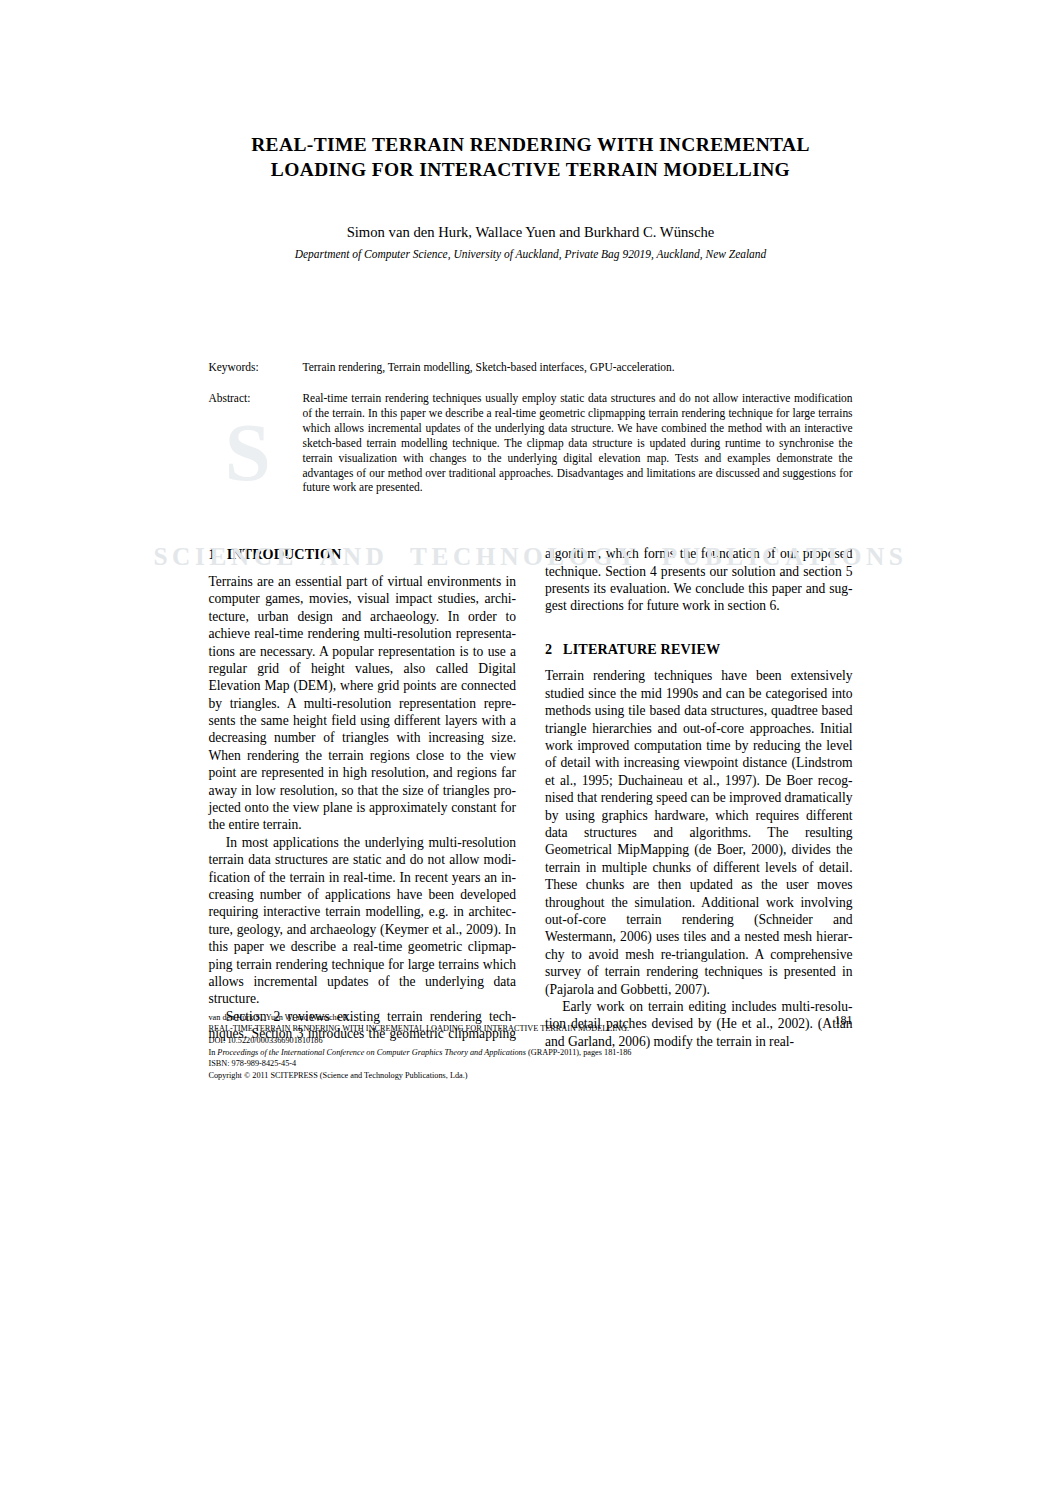Real-Time Terrain Rendering with Incremental
Loading for Interactive Terrain Modelling
Simon van den Hurk, Wallace Yuen and Burkhard C. Wünsche
Department of Computer Science, University of Auckland, Private Bag 92019, Auckland, New Zealand
| Keywords: | Terrain rendering, Terrain modelling, Sketch-based interfaces, GPU-acceleration. |
| Abstract: | Real-time terrain rendering techniques usually employ static data structures and do not allow interactive modification of the terrain. In this paper we describe a real-time geometric clipmapping terrain rendering technique for large terrains which allows incremental updates of the underlying data structure. We have combined the method with an interactive sketch-based terrain modelling technique. The clipmap data structure is updated during runtime to synchronise the terrain visualization with changes to the underlying digital elevation map. Tests and examples demonstrate the advantages of our method over traditional approaches. Disadvantages and limitations are discussed and suggestions for future work are presented. |
S
SCIENCE AND TECHNOLOGY PUBLICATIONS
1 INTRODUCTION
Terrains are an essential part of virtual environments in computer games, movies, visual impact studies, architecture, urban design and archaeology. In order to achieve real-time rendering multi-resolution representations are necessary. A popular representation is to use a regular grid of height values, also called Digital Elevation Map (DEM), where grid points are connected by triangles. A multi-resolution representation represents the same height field using different layers with a decreasing number of triangles with increasing size. When rendering the terrain regions close to the view point are represented in high resolution, and regions far away in low resolution, so that the size of triangles projected onto the view plane is approximately constant for the entire terrain.
In most applications the underlying multi-resolution terrain data structures are static and do not allow modification of the terrain in real-time. In recent years an increasing number of applications have been developed requiring interactive terrain modelling, e.g. in architecture, geology, and archaeology (Keymer et al., 2009). In this paper we describe a real-time geometric clipmapping terrain rendering technique for large terrains which allows incremental updates of the underlying data structure.
Section 2 reviews existing terrain rendering techniques. Section 3 introduces the geometric clipmapping algorithm, which forms the foundation of our proposed technique. Section 4 presents our solution and section 5 presents its evaluation. We conclude this paper and suggest directions for future work in section 6.
2 LITERATURE REVIEW
Terrain rendering techniques have been extensively studied since the mid 1990s and can be categorised into methods using tile based data structures, quadtree based triangle hierarchies and out-of-core approaches. Initial work improved computation time by reducing the level of detail with increasing viewpoint distance (Lindstrom et al., 1995; Duchaineau et al., 1997). De Boer recognised that rendering speed can be improved dramatically by using graphics hardware, which requires different data structures and algorithms. The resulting Geometrical MipMapping (de Boer, 2000), divides the terrain in multiple chunks of different levels of detail. These chunks are then updated as the user moves throughout the simulation. Additional work involving out-of-core terrain rendering (Schneider and Westermann, 2006) uses tiles and a nested mesh hierarchy to avoid mesh re-triangulation. A comprehensive survey of terrain rendering techniques is presented in (Pajarola and Gobbetti, 2007).
Early work on terrain editing includes multi-resolution detail patches devised by (He et al., 2002). (Atlan and Garland, 2006) modify the terrain in real-
181
van den Hurk S., Yuen W. and Wünsche B..
REAL-TIME TERRAIN RENDERING WITH INCREMENTAL LOADING FOR INTERACTIVE TERRAIN MODELLING.
DOI: 10.5220/0003366901810186
In Proceedings of the International Conference on Computer Graphics Theory and Applications (GRAPP-2011), pages 181-186
ISBN: 978-989-8425-45-4
Copyright © 2011 SCITEPRESS (Science and Technology Publications, Lda.)